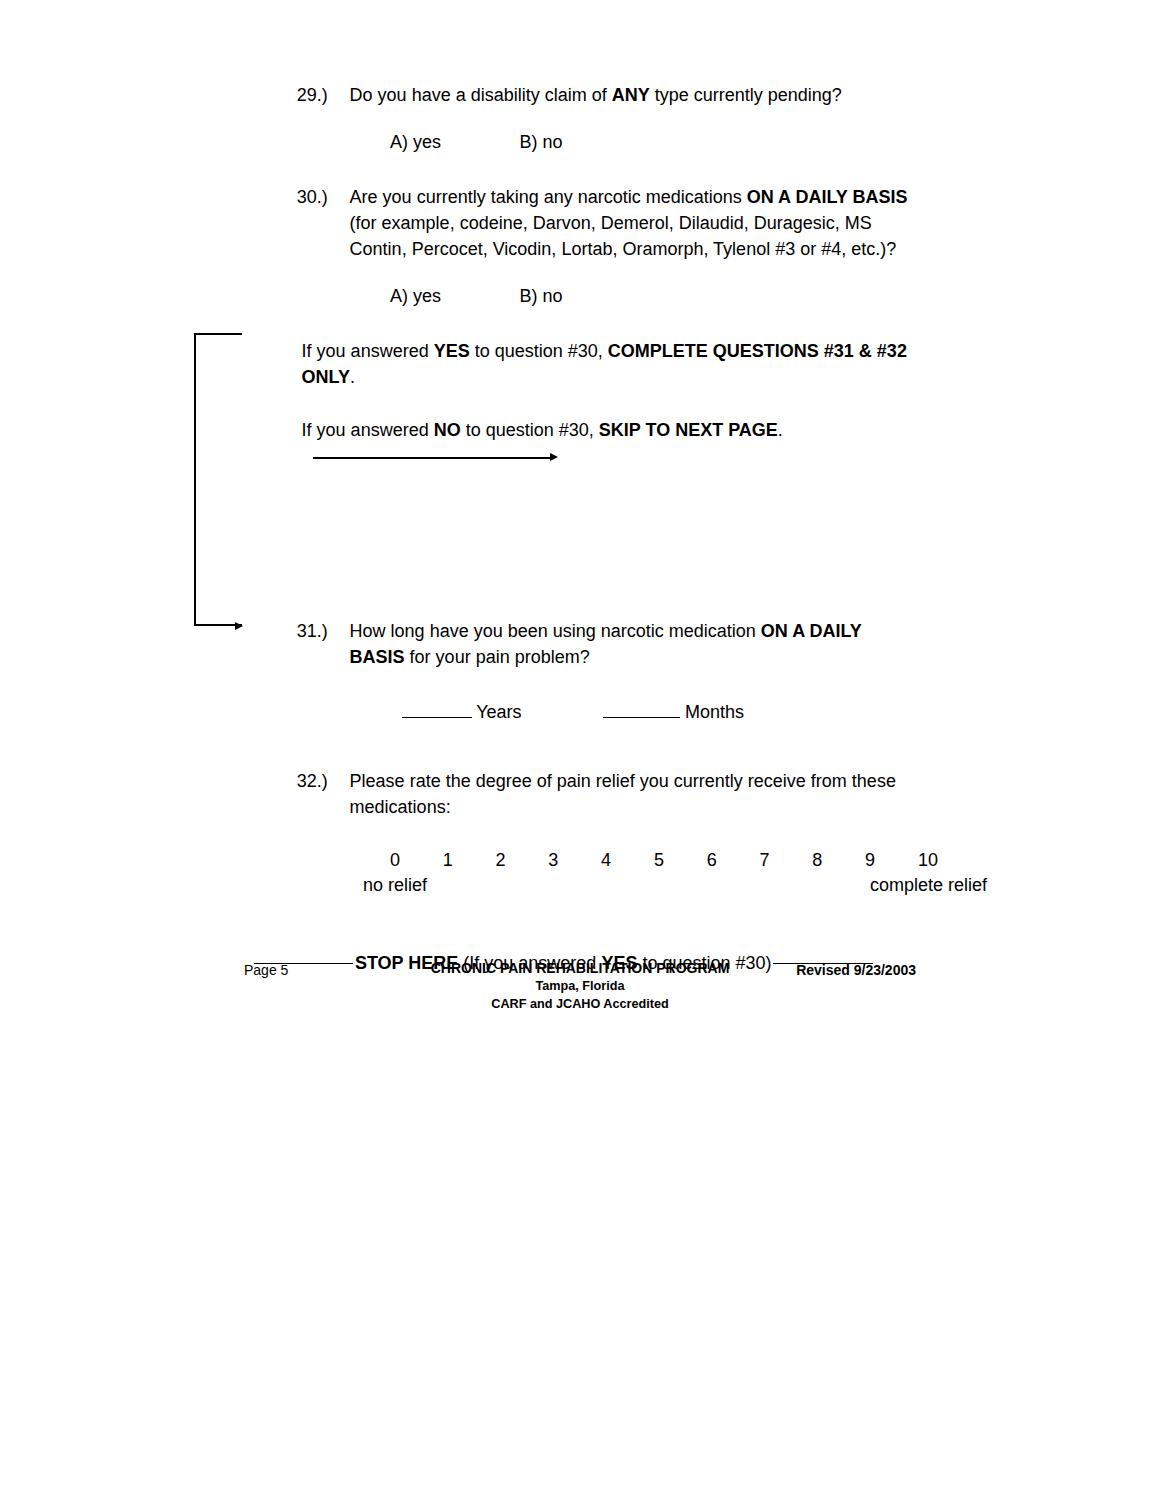29.)
Do you have a disability claim of ANY type currently pending?
A) yes B) no
30.)
Are you currently taking any narcotic medications ON A DAILY BASIS (for example, codeine, Darvon, Demerol, Dilaudid, Duragesic, MS Contin, Percocet, Vicodin, Lortab, Oramorph, Tylenol #3 or #4, etc.)?
A) yes B) no
If you answered YES to question #30, COMPLETE QUESTIONS #31 & #32 ONLY.
If you answered NO to question #30, SKIP TO NEXT PAGE.
31.)
How long have you been using narcotic medication ON A DAILY BASIS for your pain problem?
Years Months
32.)
Please rate the degree of pain relief you currently receive from these medications:
012345678910
no relief complete relief
STOP HERE (If you answered YES to question #30)
Page 5
CHRONIC PAIN REHABILITATION PROGRAM
Tampa, Florida
CARF and JCAHO Accredited
Revised 9/23/2003